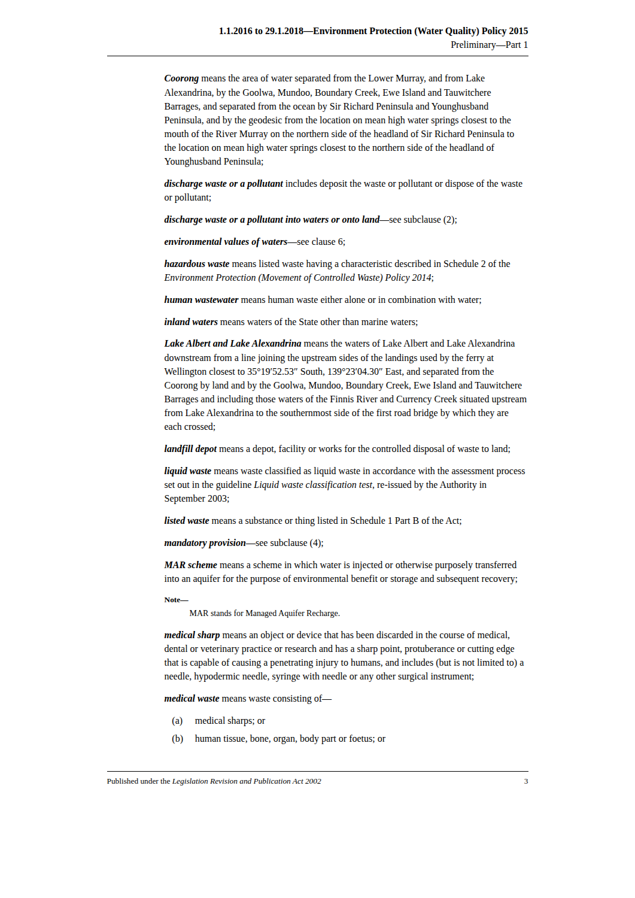1.1.2016 to 29.1.2018—Environment Protection (Water Quality) Policy 2015
Preliminary—Part 1
Coorong means the area of water separated from the Lower Murray, and from Lake Alexandrina, by the Goolwa, Mundoo, Boundary Creek, Ewe Island and Tauwitchere Barrages, and separated from the ocean by Sir Richard Peninsula and Younghusband Peninsula, and by the geodesic from the location on mean high water springs closest to the mouth of the River Murray on the northern side of the headland of Sir Richard Peninsula to the location on mean high water springs closest to the northern side of the headland of Younghusband Peninsula;
discharge waste or a pollutant includes deposit the waste or pollutant or dispose of the waste or pollutant;
discharge waste or a pollutant into waters or onto land—see subclause (2);
environmental values of waters—see clause 6;
hazardous waste means listed waste having a characteristic described in Schedule 2 of the Environment Protection (Movement of Controlled Waste) Policy 2014;
human wastewater means human waste either alone or in combination with water;
inland waters means waters of the State other than marine waters;
Lake Albert and Lake Alexandrina means the waters of Lake Albert and Lake Alexandrina downstream from a line joining the upstream sides of the landings used by the ferry at Wellington closest to 35°19′52.53″ South, 139°23′04.30″ East, and separated from the Coorong by land and by the Goolwa, Mundoo, Boundary Creek, Ewe Island and Tauwitchere Barrages and including those waters of the Finnis River and Currency Creek situated upstream from Lake Alexandrina to the southernmost side of the first road bridge by which they are each crossed;
landfill depot means a depot, facility or works for the controlled disposal of waste to land;
liquid waste means waste classified as liquid waste in accordance with the assessment process set out in the guideline Liquid waste classification test, re-issued by the Authority in September 2003;
listed waste means a substance or thing listed in Schedule 1 Part B of the Act;
mandatory provision—see subclause (4);
MAR scheme means a scheme in which water is injected or otherwise purposely transferred into an aquifer for the purpose of environmental benefit or storage and subsequent recovery;
Note—
MAR stands for Managed Aquifer Recharge.
medical sharp means an object or device that has been discarded in the course of medical, dental or veterinary practice or research and has a sharp point, protuberance or cutting edge that is capable of causing a penetrating injury to humans, and includes (but is not limited to) a needle, hypodermic needle, syringe with needle or any other surgical instrument;
medical waste means waste consisting of—
(a) medical sharps; or
(b) human tissue, bone, organ, body part or foetus; or
Published under the Legislation Revision and Publication Act 2002
3